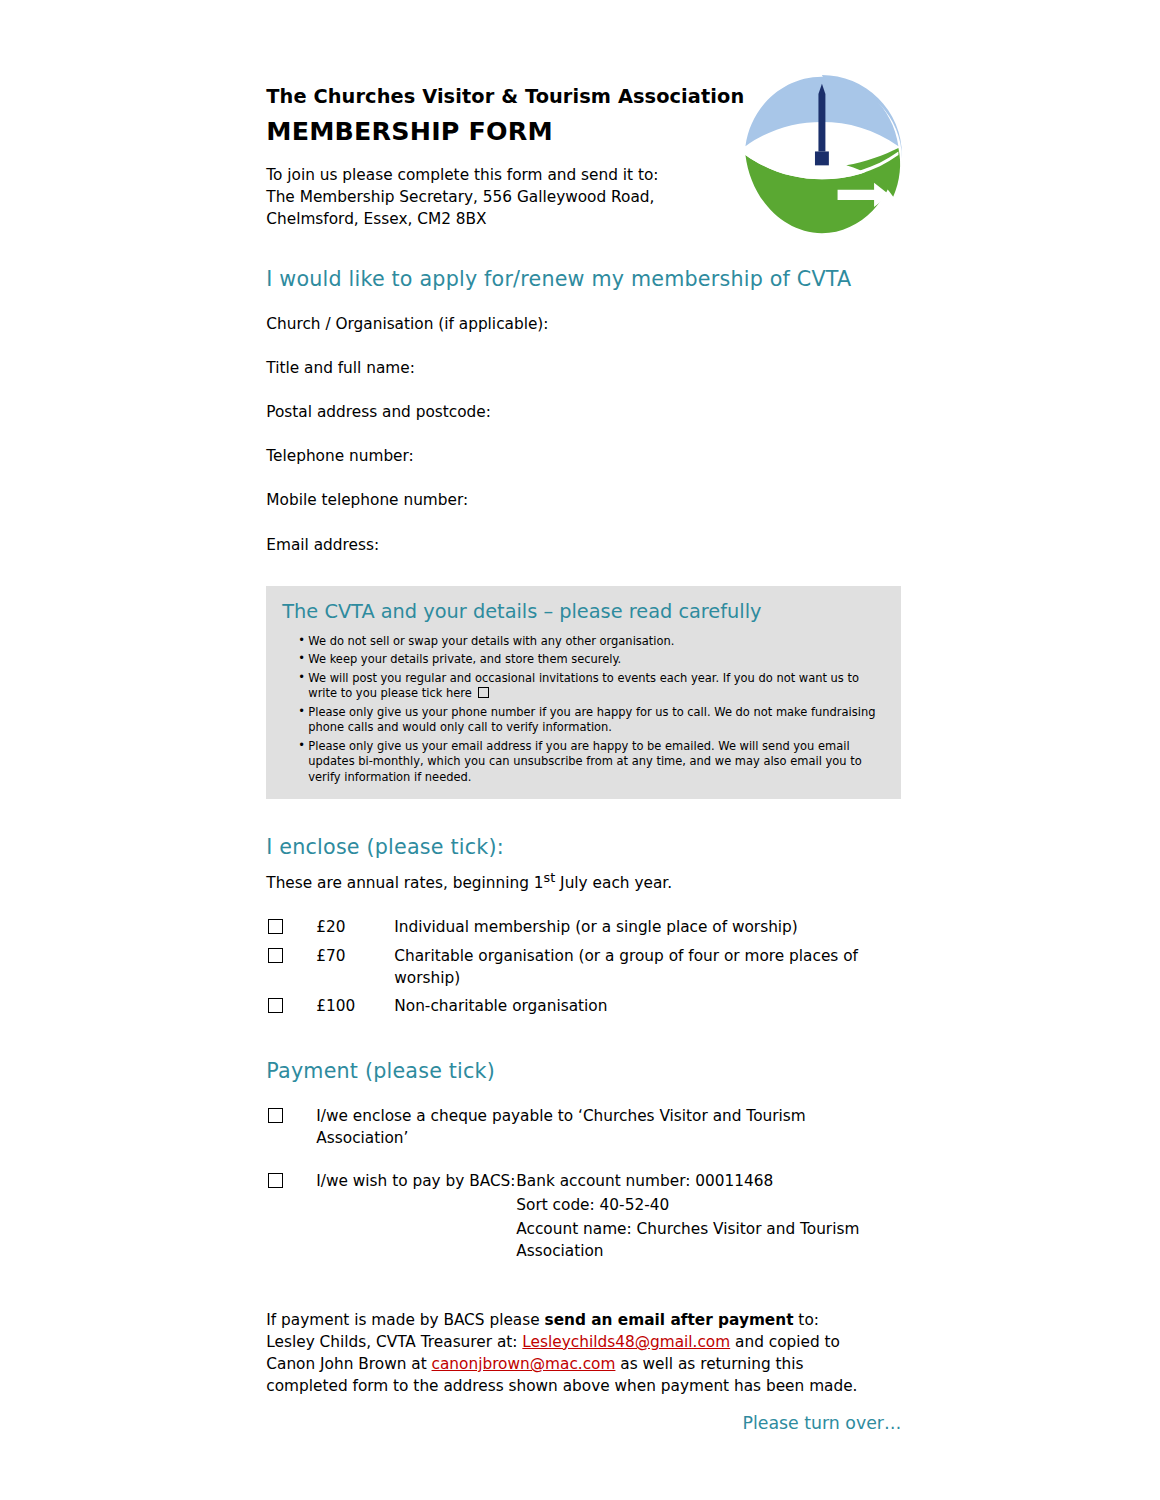The Churches Visitor & Tourism Association
MEMBERSHIP FORM
To join us please complete this form and send it to:
The Membership Secretary, 556 Galleywood Road, Chelmsford, Essex, CM2 8BX
I would like to apply for/renew my membership of CVTA
Church / Organisation (if applicable):
Title and full name:
Postal address and postcode:
Telephone number:
Mobile telephone number:
Email address:
The CVTA and your details – please read carefully
We do not sell or swap your details with any other organisation.
We keep your details private, and store them securely.
We will post you regular and occasional invitations to events each year. If you do not want us to write to you please tick here
Please only give us your phone number if you are happy for us to call. We do not make fundraising phone calls and would only call to verify information.
Please only give us your email address if you are happy to be emailed. We will send you email updates bi-monthly, which you can unsubscribe from at any time, and we may also email you to verify information if needed.
I enclose (please tick):
These are annual rates, beginning 1st July each year.
| | £20 | Individual membership (or a single place of worship) |
| | £70 | Charitable organisation (or a group of four or more places of worship) |
| | £100 | Non-charitable organisation |
Payment (please tick)
| | I/we enclose a cheque payable to ‘Churches Visitor and Tourism Association’ |
| | I/we wish to pay by BACS: | Bank account number: 00011468 Sort code: 40-52-40 Account name: Churches Visitor and Tourism Association |
If payment is made by BACS please send an email after payment to:
Lesley Childs, CVTA Treasurer at: Lesleychilds48@gmail.com and copied to Canon John Brown at canonjbrown@mac.com as well as returning this completed form to the address shown above when payment has been made.
Please turn over…